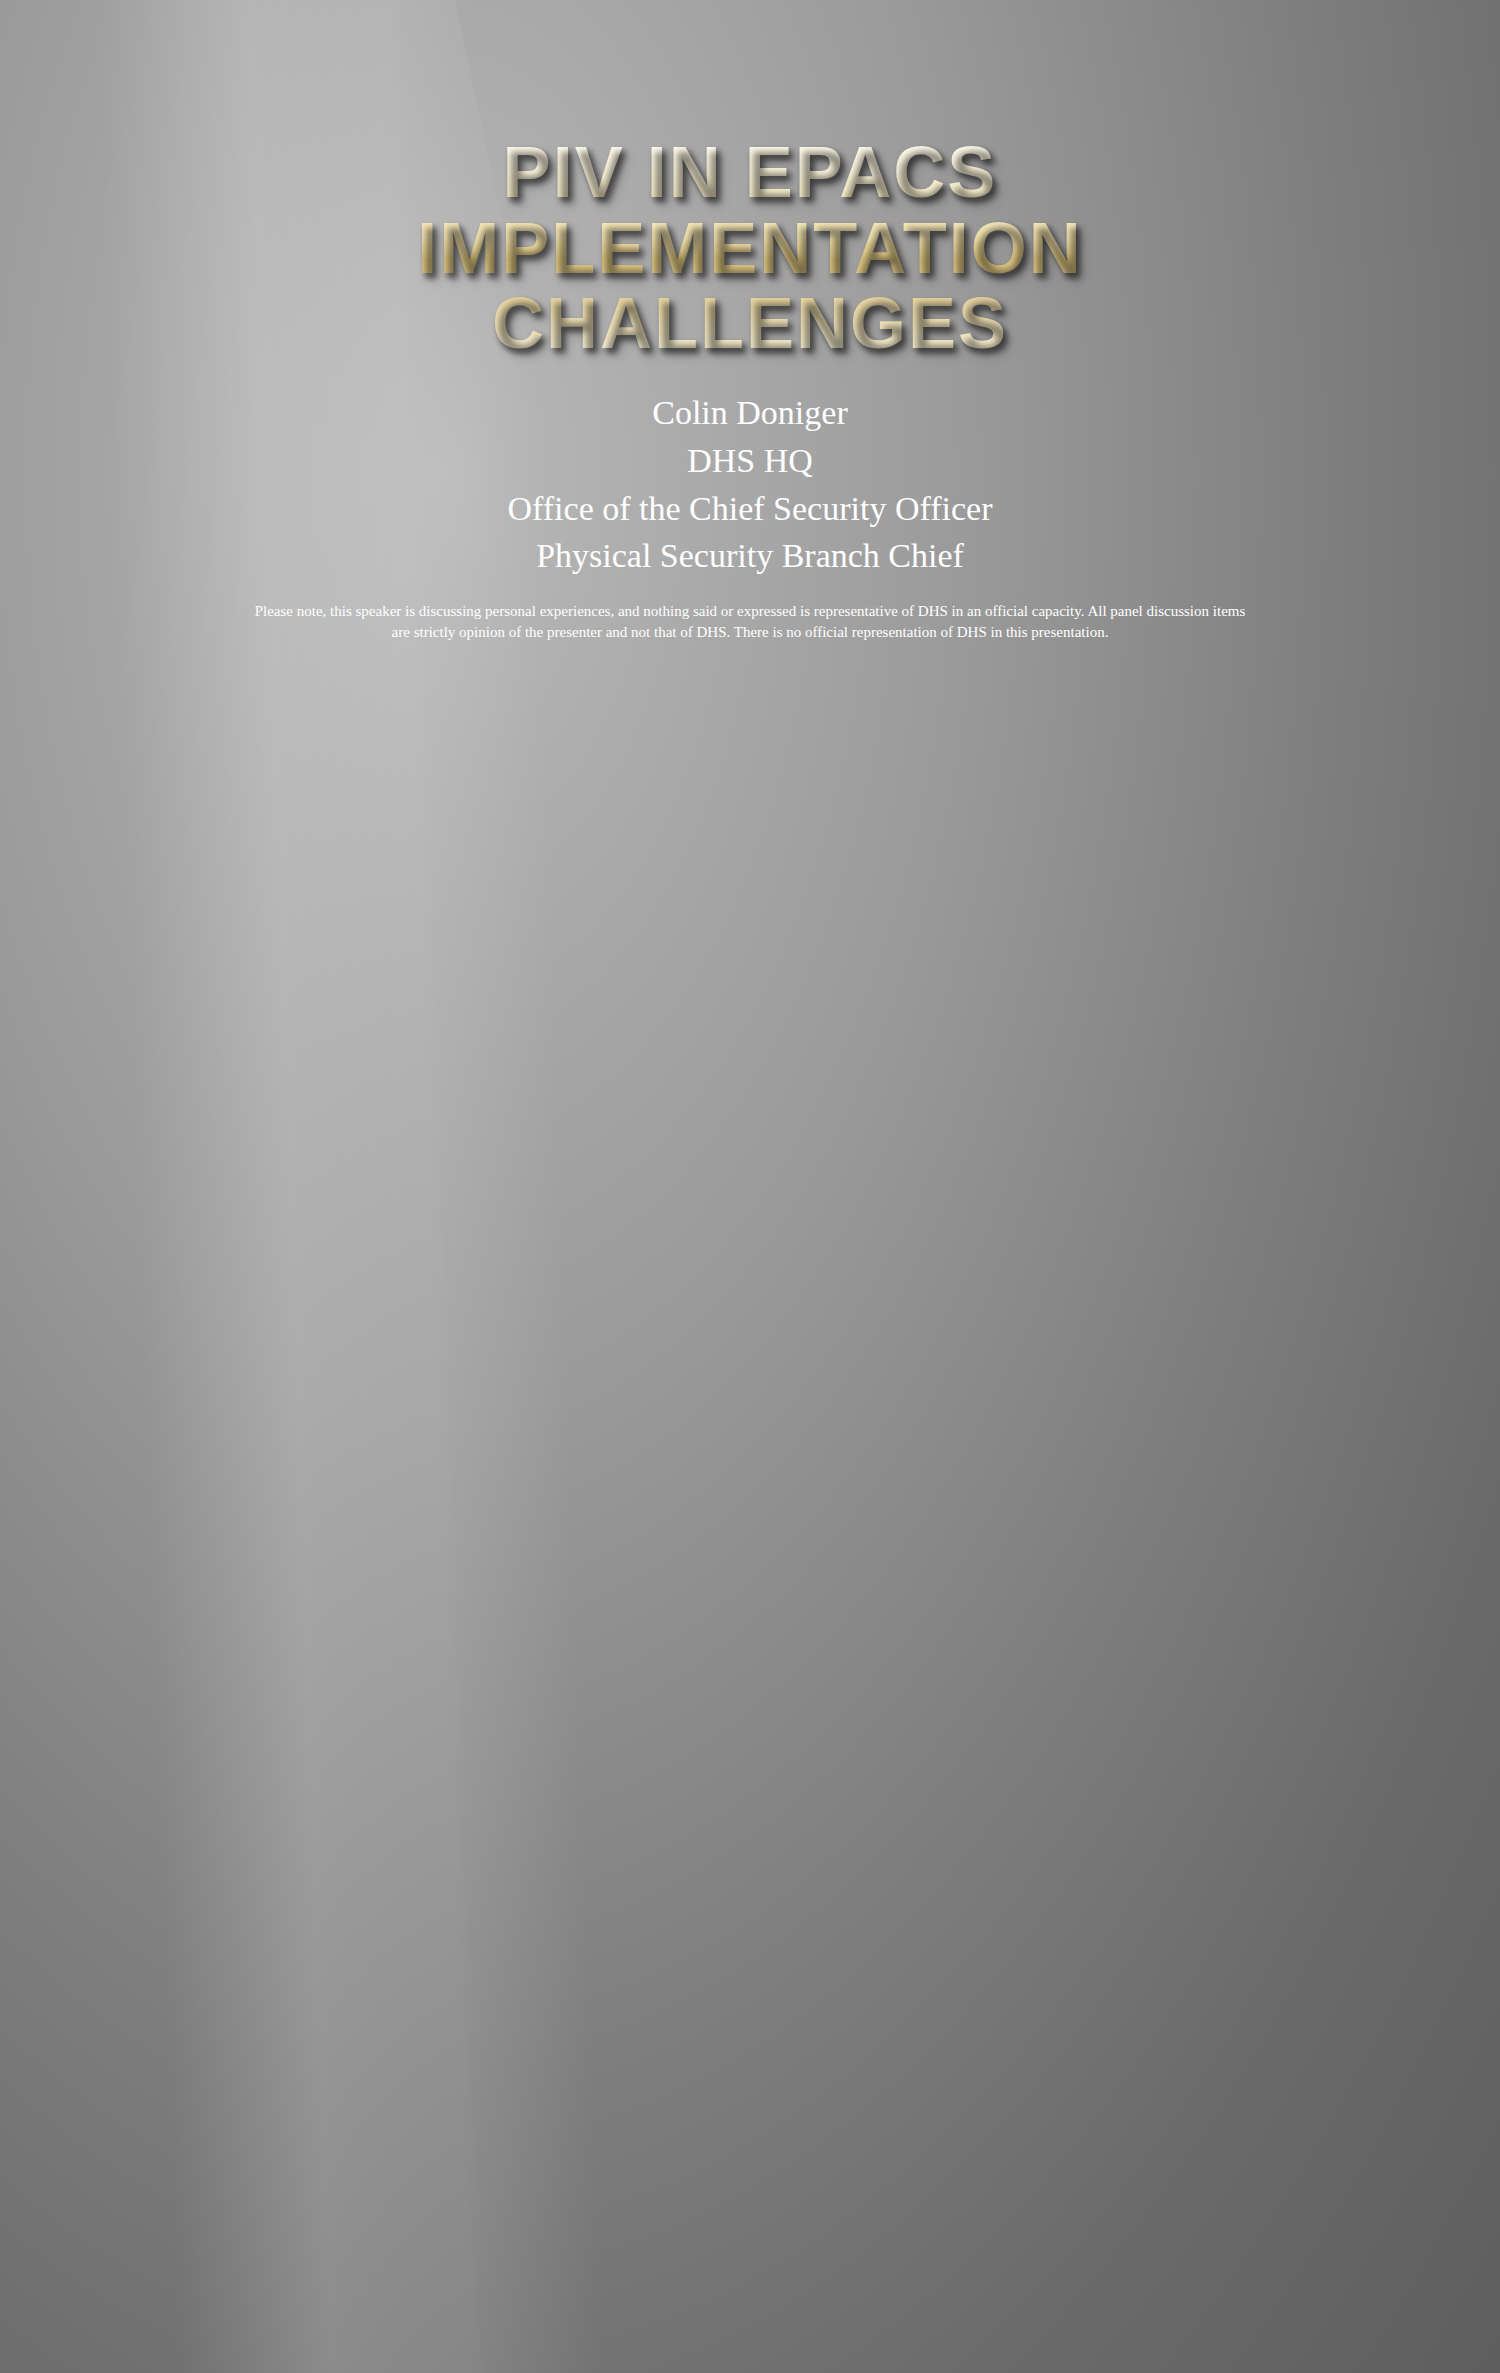PIV in EPACS
Implementation
Challenges
Colin Doniger
DHS HQ
Office of the Chief Security Officer
Physical Security Branch Chief
Please note, this speaker is discussing personal experiences, and nothing said or expressed is representative of DHS in an official capacity. All panel discussion items are strictly opinion of the presenter and not that of DHS. There is no official representation of DHS in this presentation.